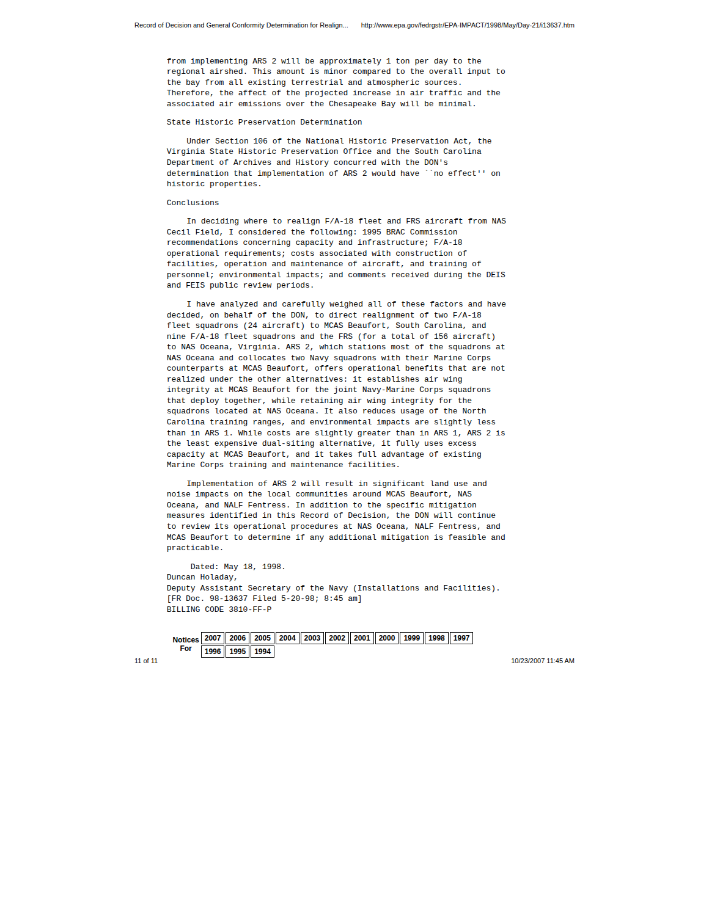Record of Decision and General Conformity Determination for Realign... http://www.epa.gov/fedrgstr/EPA-IMPACT/1998/May/Day-21/i13637.htm
from implementing ARS 2 will be approximately 1 ton per day to the regional airshed. This amount is minor compared to the overall input to the bay from all existing terrestrial and atmospheric sources. Therefore, the affect of the projected increase in air traffic and the associated air emissions over the Chesapeake Bay will be minimal.
State Historic Preservation Determination
Under Section 106 of the National Historic Preservation Act, the Virginia State Historic Preservation Office and the South Carolina Department of Archives and History concurred with the DON's determination that implementation of ARS 2 would have ``no effect'' on historic properties.
Conclusions
In deciding where to realign F/A-18 fleet and FRS aircraft from NAS Cecil Field, I considered the following: 1995 BRAC Commission recommendations concerning capacity and infrastructure; F/A-18 operational requirements; costs associated with construction of facilities, operation and maintenance of aircraft, and training of personnel; environmental impacts; and comments received during the DEIS and FEIS public review periods.
I have analyzed and carefully weighed all of these factors and have decided, on behalf of the DON, to direct realignment of two F/A-18 fleet squadrons (24 aircraft) to MCAS Beaufort, South Carolina, and nine F/A-18 fleet squadrons and the FRS (for a total of 156 aircraft) to NAS Oceana, Virginia. ARS 2, which stations most of the squadrons at NAS Oceana and collocates two Navy squadrons with their Marine Corps counterparts at MCAS Beaufort, offers operational benefits that are not realized under the other alternatives: it establishes air wing integrity at MCAS Beaufort for the joint Navy-Marine Corps squadrons that deploy together, while retaining air wing integrity for the squadrons located at NAS Oceana. It also reduces usage of the North Carolina training ranges, and environmental impacts are slightly less than in ARS 1. While costs are slightly greater than in ARS 1, ARS 2 is the least expensive dual-siting alternative, it fully uses excess capacity at MCAS Beaufort, and it takes full advantage of existing Marine Corps training and maintenance facilities.
Implementation of ARS 2 will result in significant land use and noise impacts on the local communities around MCAS Beaufort, NAS Oceana, and NALF Fentress. In addition to the specific mitigation measures identified in this Record of Decision, the DON will continue to review its operational procedures at NAS Oceana, NALF Fentress, and MCAS Beaufort to determine if any additional mitigation is feasible and practicable.
Dated: May 18, 1998. Duncan Holaday, Deputy Assistant Secretary of the Navy (Installations and Facilities). [FR Doc. 98-13637 Filed 5-20-98; 8:45 am] BILLING CODE 3810-FF-P
| Notices For | 2007 2006 2005 2004 2003 2002 2001 2000 1999 1998 1997 |
| 1996 1995 1994 |
11 of 11 10/23/2007 11:45 AM